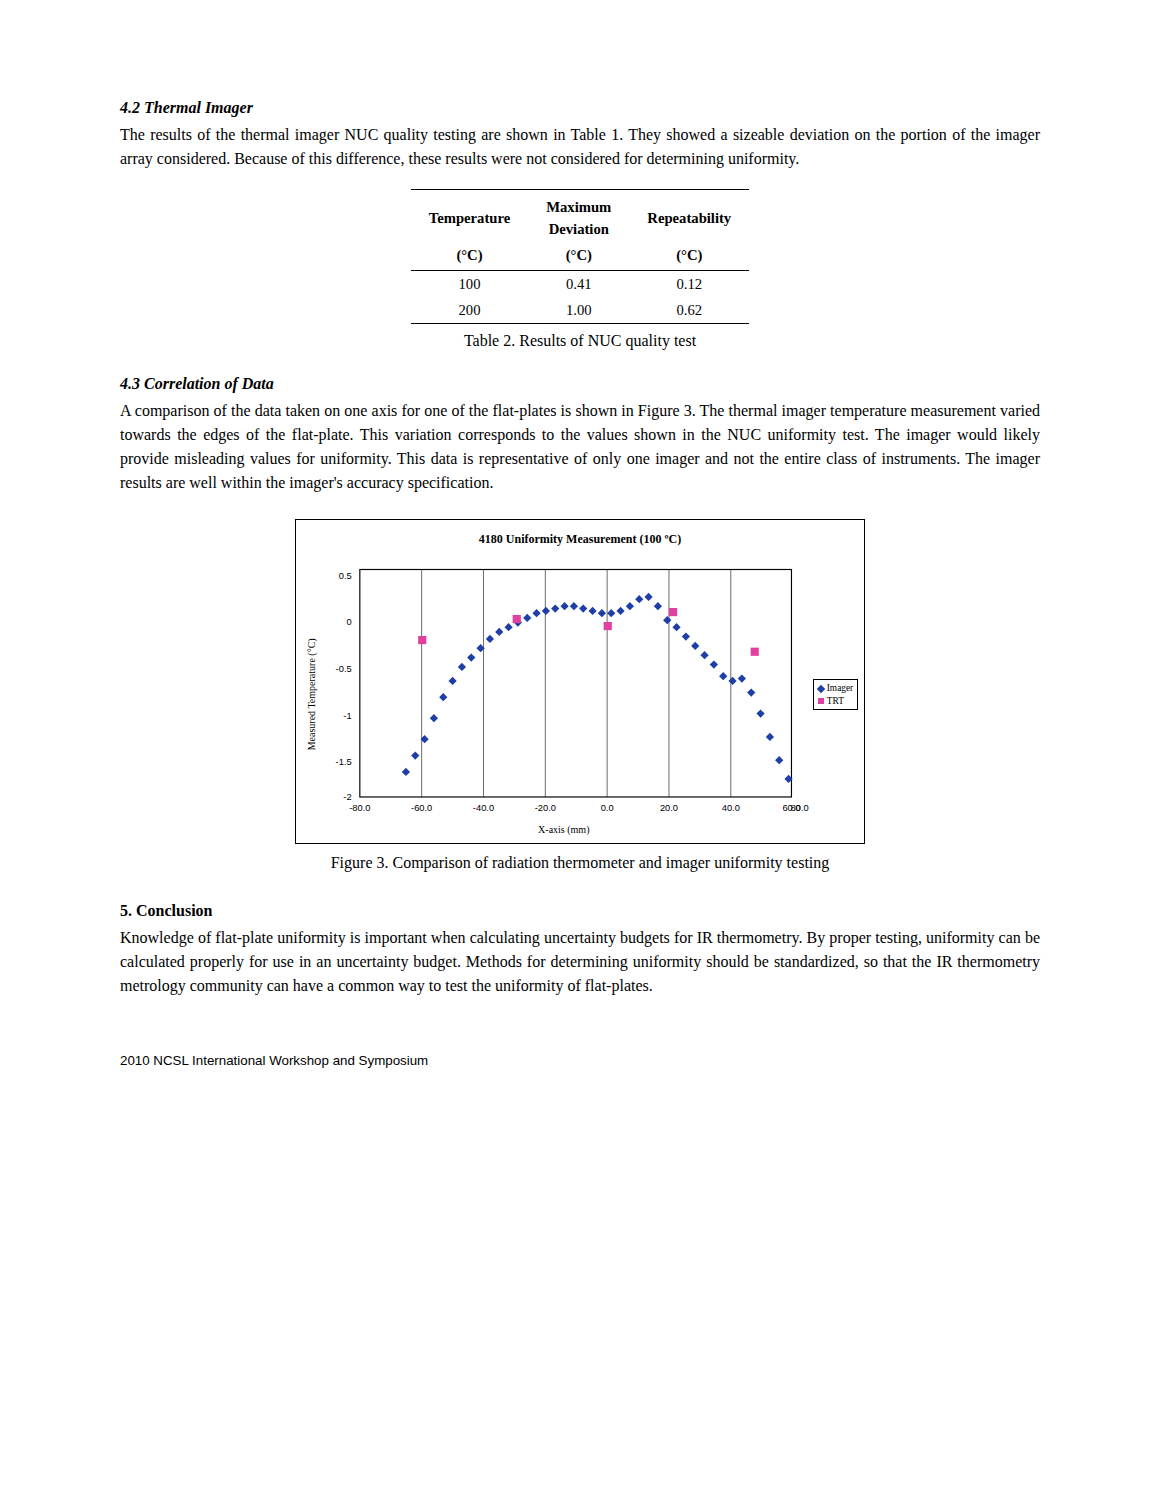4.2 Thermal Imager
The results of the thermal imager NUC quality testing are shown in Table 1. They showed a sizeable deviation on the portion of the imager array considered. Because of this difference, these results were not considered for determining uniformity.
| Temperature | Maximum Deviation | Repeatability |
| --- | --- | --- |
| (°C) | (°C) | (°C) |
| 100 | 0.41 | 0.12 |
| 200 | 1.00 | 0.62 |
Table 2. Results of NUC quality test
4.3 Correlation of Data
A comparison of the data taken on one axis for one of the flat-plates is shown in Figure 3. The thermal imager temperature measurement varied towards the edges of the flat-plate. This variation corresponds to the values shown in the NUC uniformity test. The imager would likely provide misleading values for uniformity. This data is representative of only one imager and not the entire class of instruments. The imager results are well within the imager's accuracy specification.
4180 Uniformity Measurement (100 ºC)
Measured Temperature (°C)
0.5 0 -0.5 -1 -1.5 -2 -80.0 -60.0 -40.0 -20.0 0.0 20.0 40.0 60.0 80.0
X-axis (mm)
Imager
TRT
Figure 3. Comparison of radiation thermometer and imager uniformity testing
5. Conclusion
Knowledge of flat-plate uniformity is important when calculating uncertainty budgets for IR thermometry. By proper testing, uniformity can be calculated properly for use in an uncertainty budget. Methods for determining uniformity should be standardized, so that the IR thermometry metrology community can have a common way to test the uniformity of flat-plates.
2010 NCSL International Workshop and Symposium